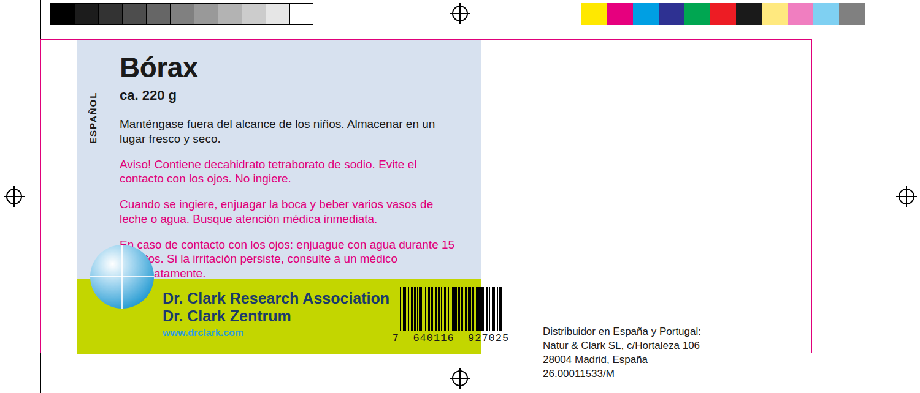ESPAÑOL
Bórax
ca. 220 g
Manténgase fuera del alcance de los niños. Almacenar en un lugar fresco y seco.
Aviso! Contiene decahidrato tetraborato de sodio. Evite el contacto con los ojos. No ingiere.
Cuando se ingiere, enjuagar la boca y beber varios vasos de leche o agua. Busque atención médica inmediata.
En caso de contacto con los ojos: enjuague con agua durante 15 minutos. Si la irritación persiste, consulte a un médico inmediatamente.
Fabricado en los EEUU.
Dr. Clark Research Association
Dr. Clark Zentrum
www.drclark.com
7 640116 927025
Distribuidor en España y Portugal:
Natur & Clark SL, c/Hortaleza 106
28004 Madrid, España
26.00011533/M
Borax gross.indd 5 07.02.2018 17:58:23